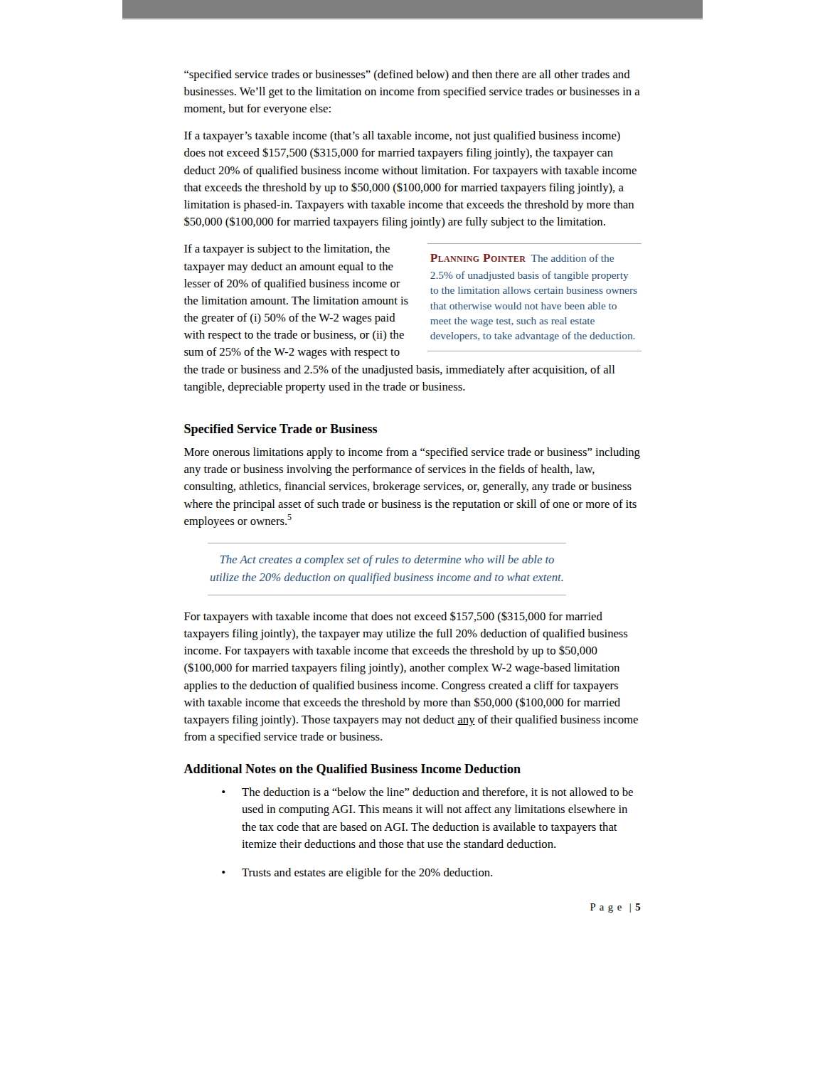“specified service trades or businesses” (defined below) and then there are all other trades and businesses. We’ll get to the limitation on income from specified service trades or businesses in a moment, but for everyone else:
If a taxpayer’s taxable income (that’s all taxable income, not just qualified business income) does not exceed $157,500 ($315,000 for married taxpayers filing jointly), the taxpayer can deduct 20% of qualified business income without limitation. For taxpayers with taxable income that exceeds the threshold by up to $50,000 ($100,000 for married taxpayers filing jointly), a limitation is phased-in. Taxpayers with taxable income that exceeds the threshold by more than $50,000 ($100,000 for married taxpayers filing jointly) are fully subject to the limitation.
Planning Pointer The addition of the 2.5% of unadjusted basis of tangible property to the limitation allows certain business owners that otherwise would not have been able to meet the wage test, such as real estate developers, to take advantage of the deduction.
If a taxpayer is subject to the limitation, the taxpayer may deduct an amount equal to the lesser of 20% of qualified business income or the limitation amount. The limitation amount is the greater of (i) 50% of the W-2 wages paid with respect to the trade or business, or (ii) the sum of 25% of the W-2 wages with respect to the trade or business and 2.5% of the unadjusted basis, immediately after acquisition, of all tangible, depreciable property used in the trade or business.
Specified Service Trade or Business
More onerous limitations apply to income from a “specified service trade or business” including any trade or business involving the performance of services in the fields of health, law, consulting, athletics, financial services, brokerage services, or, generally, any trade or business where the principal asset of such trade or business is the reputation or skill of one or more of its employees or owners.5
The Act creates a complex set of rules to determine who will be able to
utilize the 20% deduction on qualified business income and to what extent.
For taxpayers with taxable income that does not exceed $157,500 ($315,000 for married taxpayers filing jointly), the taxpayer may utilize the full 20% deduction of qualified business income. For taxpayers with taxable income that exceeds the threshold by up to $50,000 ($100,000 for married taxpayers filing jointly), another complex W-2 wage-based limitation applies to the deduction of qualified business income. Congress created a cliff for taxpayers with taxable income that exceeds the threshold by more than $50,000 ($100,000 for married taxpayers filing jointly). Those taxpayers may not deduct any of their qualified business income from a specified service trade or business.
Additional Notes on the Qualified Business Income Deduction
The deduction is a “below the line” deduction and therefore, it is not allowed to be used in computing AGI. This means it will not affect any limitations elsewhere in the tax code that are based on AGI. The deduction is available to taxpayers that itemize their deductions and those that use the standard deduction.
Trusts and estates are eligible for the 20% deduction.
P a g e | 5